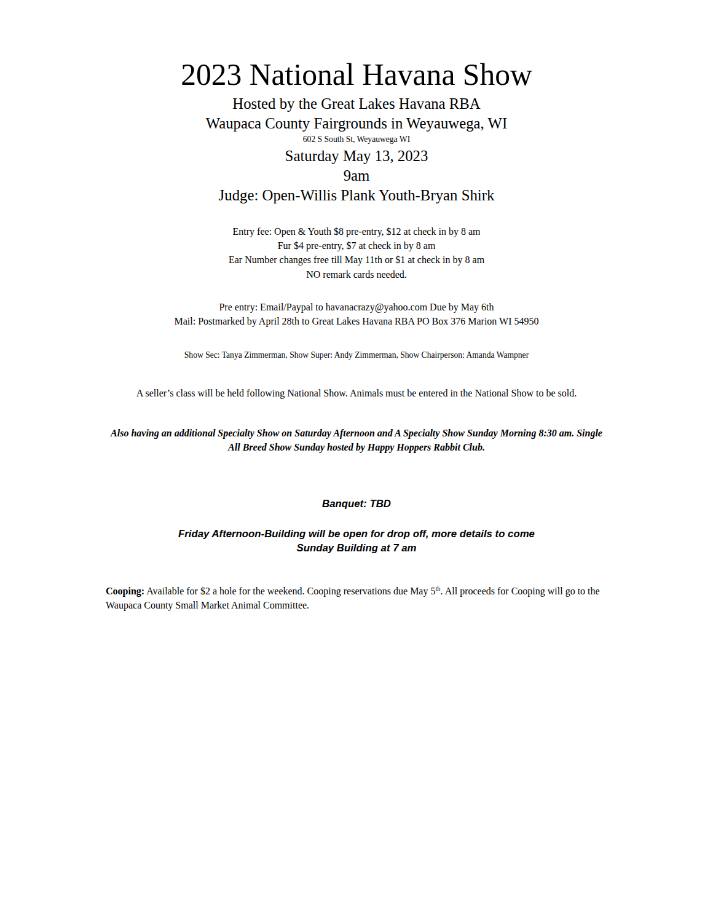2023 National Havana Show
Hosted by the Great Lakes Havana RBA
Waupaca County Fairgrounds in Weyauwega, WI
602 S South St, Weyauwega WI
Saturday May 13, 2023
9am
Judge: Open-Willis Plank Youth-Bryan Shirk
Entry fee: Open & Youth $8 pre-entry, $12 at check in by 8 am
Fur $4 pre-entry, $7 at check in by 8 am
Ear Number changes free till May 11th or $1 at check in by 8 am
NO remark cards needed.
Pre entry: Email/Paypal to havanacrazy@yahoo.com Due by May 6th
Mail: Postmarked by April 28th to Great Lakes Havana RBA PO Box 376 Marion WI 54950
Show Sec: Tanya Zimmerman, Show Super: Andy Zimmerman, Show Chairperson: Amanda Wampner
A seller’s class will be held following National Show. Animals must be entered in the National Show to be sold.
Also having an additional Specialty Show on Saturday Afternoon and A Specialty Show Sunday Morning 8:30 am. Single All Breed Show Sunday hosted by Happy Hoppers Rabbit Club.
Banquet: TBD
Friday Afternoon-Building will be open for drop off, more details to come
Sunday Building at 7 am
Cooping: Available for $2 a hole for the weekend. Cooping reservations due May 5th. All proceeds for Cooping will go to the Waupaca County Small Market Animal Committee.